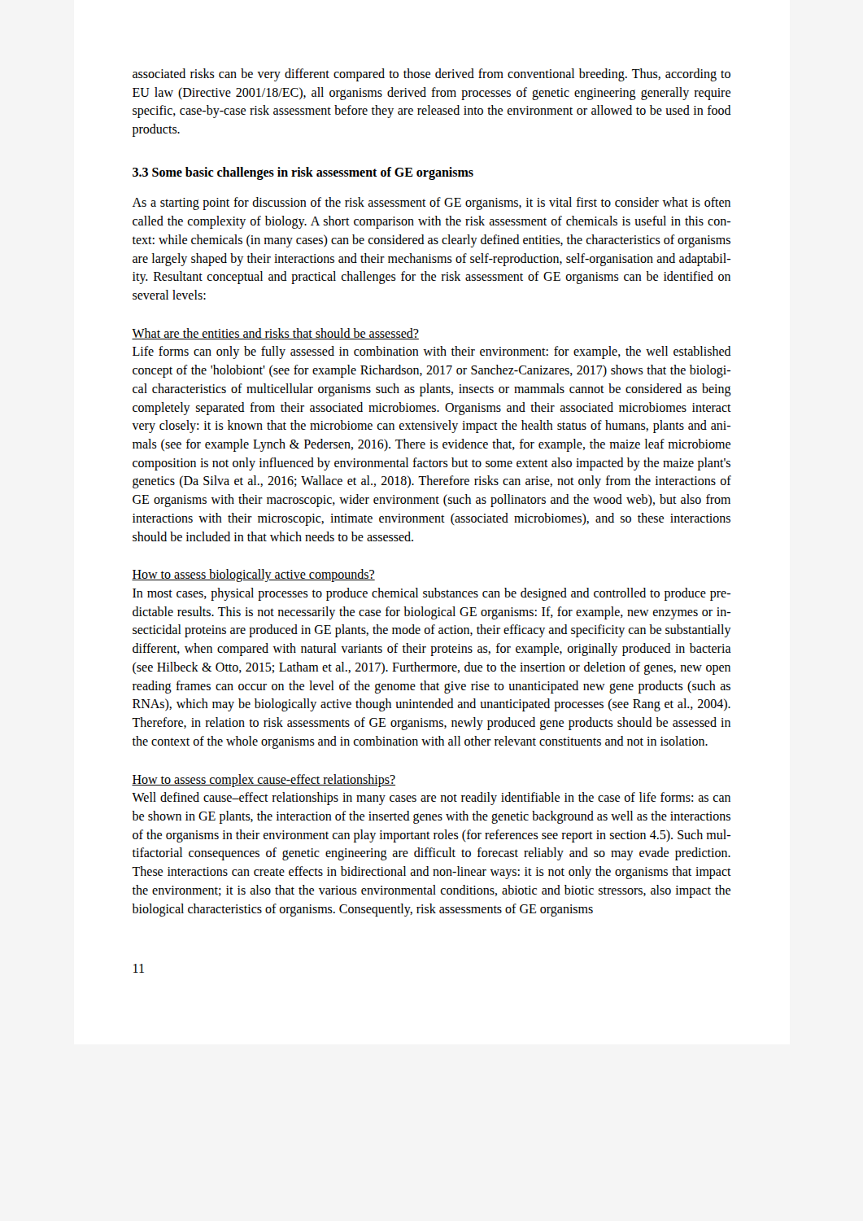associated risks can be very different compared to those derived from conventional breeding. Thus, according to EU law (Directive 2001/18/EC), all organisms derived from processes of genetic engineering generally require specific, case-by-case risk assessment before they are released into the environment or allowed to be used in food products.
3.3 Some basic challenges in risk assessment of GE organisms
As a starting point for discussion of the risk assessment of GE organisms, it is vital first to consider what is often called the complexity of biology. A short comparison with the risk assessment of chemicals is useful in this context: while chemicals (in many cases) can be considered as clearly defined entities, the characteristics of organisms are largely shaped by their interactions and their mechanisms of self-reproduction, self-organisation and adaptability. Resultant conceptual and practical challenges for the risk assessment of GE organisms can be identified on several levels:
What are the entities and risks that should be assessed?
Life forms can only be fully assessed in combination with their environment: for example, the well established concept of the 'holobiont' (see for example Richardson, 2017 or Sanchez-Canizares, 2017) shows that the biological characteristics of multicellular organisms such as plants, insects or mammals cannot be considered as being completely separated from their associated microbiomes. Organisms and their associated microbiomes interact very closely: it is known that the microbiome can extensively impact the health status of humans, plants and animals (see for example Lynch & Pedersen, 2016). There is evidence that, for example, the maize leaf microbiome composition is not only influenced by environmental factors but to some extent also impacted by the maize plant's genetics (Da Silva et al., 2016; Wallace et al., 2018). Therefore risks can arise, not only from the interactions of GE organisms with their macroscopic, wider environment (such as pollinators and the wood web), but also from interactions with their microscopic, intimate environment (associated microbiomes), and so these interactions should be included in that which needs to be assessed.
How to assess biologically active compounds?
In most cases, physical processes to produce chemical substances can be designed and controlled to produce predictable results. This is not necessarily the case for biological GE organisms: If, for example, new enzymes or insecticidal proteins are produced in GE plants, the mode of action, their efficacy and specificity can be substantially different, when compared with natural variants of their proteins as, for example, originally produced in bacteria (see Hilbeck & Otto, 2015; Latham et al., 2017). Furthermore, due to the insertion or deletion of genes, new open reading frames can occur on the level of the genome that give rise to unanticipated new gene products (such as RNAs), which may be biologically active though unintended and unanticipated processes (see Rang et al., 2004). Therefore, in relation to risk assessments of GE organisms, newly produced gene products should be assessed in the context of the whole organisms and in combination with all other relevant constituents and not in isolation.
How to assess complex cause-effect relationships?
Well defined cause–effect relationships in many cases are not readily identifiable in the case of life forms: as can be shown in GE plants, the interaction of the inserted genes with the genetic background as well as the interactions of the organisms in their environment can play important roles (for references see report in section 4.5). Such multifactorial consequences of genetic engineering are difficult to forecast reliably and so may evade prediction. These interactions can create effects in bidirectional and non-linear ways: it is not only the organisms that impact the environment; it is also that the various environmental conditions, abiotic and biotic stressors, also impact the biological characteristics of organisms. Consequently, risk assessments of GE organisms
11